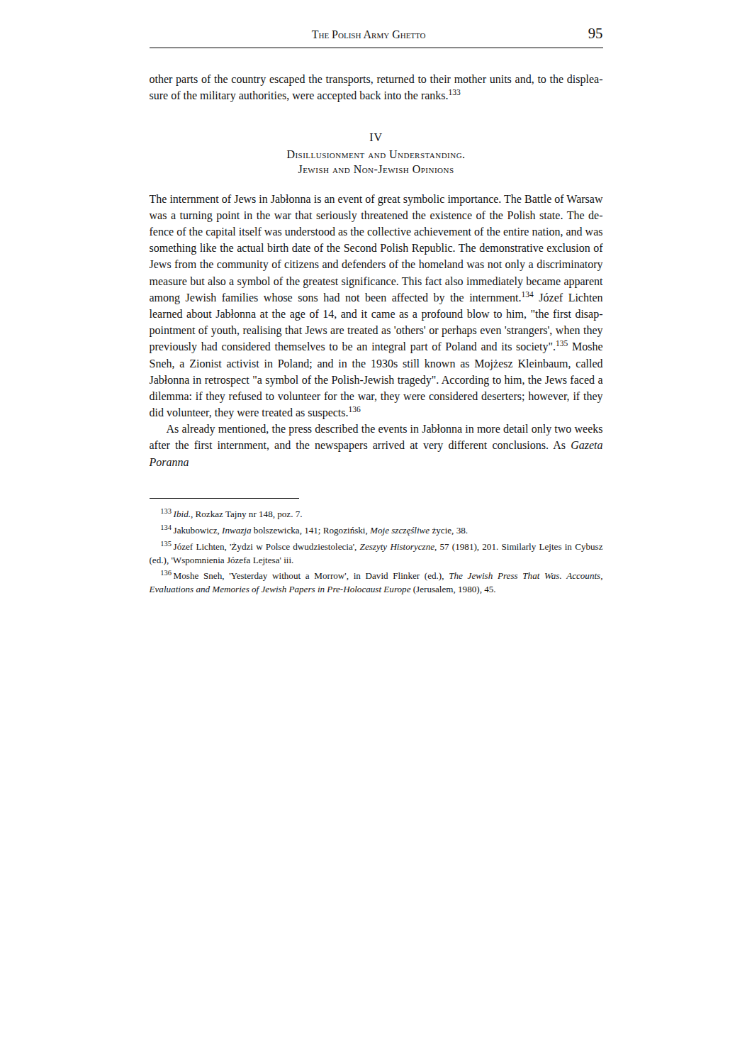The Polish Army Ghetto 95
other parts of the country escaped the transports, returned to their mother units and, to the displeasure of the military authorities, were accepted back into the ranks.133
IV
Disillusionment and Understanding.
Jewish and Non-Jewish Opinions
The internment of Jews in Jabłonna is an event of great symbolic importance. The Battle of Warsaw was a turning point in the war that seriously threatened the existence of the Polish state. The defence of the capital itself was understood as the collective achievement of the entire nation, and was something like the actual birth date of the Second Polish Republic. The demonstrative exclusion of Jews from the community of citizens and defenders of the homeland was not only a discriminatory measure but also a symbol of the greatest significance. This fact also immediately became apparent among Jewish families whose sons had not been affected by the internment.134 Józef Lichten learned about Jabłonna at the age of 14, and it came as a profound blow to him, "the first disappointment of youth, realising that Jews are treated as 'others' or perhaps even 'strangers', when they previously had considered themselves to be an integral part of Poland and its society".135 Moshe Sneh, a Zionist activist in Poland; and in the 1930s still known as Mojżesz Kleinbaum, called Jabłonna in retrospect "a symbol of the Polish-Jewish tragedy". According to him, the Jews faced a dilemma: if they refused to volunteer for the war, they were considered deserters; however, if they did volunteer, they were treated as suspects.136
As already mentioned, the press described the events in Jabłonna in more detail only two weeks after the first internment, and the newspapers arrived at very different conclusions. As Gazeta Poranna
133 Ibid., Rozkaz Tajny nr 148, poz. 7.
134 Jakubowicz, Inwazja bolszewicka, 141; Rogoziński, Moje szczęśliwe życie, 38.
135 Józef Lichten, 'Żydzi w Polsce dwudziestolecia', Zeszyty Historyczne, 57 (1981), 201. Similarly Lejtes in Cybusz (ed.), 'Wspomnienia Józefa Lejtesa' iii.
136 Moshe Sneh, 'Yesterday without a Morrow', in David Flinker (ed.), The Jewish Press That Was. Accounts, Evaluations and Memories of Jewish Papers in Pre-Holocaust Europe (Jerusalem, 1980), 45.